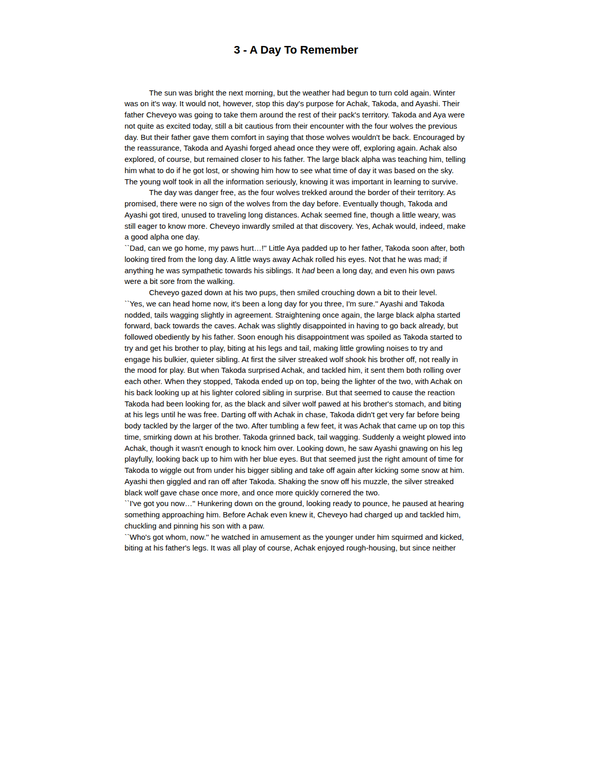3 - A Day To Remember
The sun was bright the next morning, but the weather had begun to turn cold again. Winter was on it's way. It would not, however, stop this day's purpose for Achak, Takoda, and Ayashi. Their father Cheveyo was going to take them around the rest of their pack's territory. Takoda and Aya were not quite as excited today, still a bit cautious from their encounter with the four wolves the previous day. But their father gave them comfort in saying that those wolves wouldn't be back. Encouraged by the reassurance, Takoda and Ayashi forged ahead once they were off, exploring again. Achak also explored, of course, but remained closer to his father. The large black alpha was teaching him, telling him what to do if he got lost, or showing him how to see what time of day it was based on the sky. The young wolf took in all the information seriously, knowing it was important in learning to survive.
The day was danger free, as the four wolves trekked around the border of their territory. As promised, there were no sign of the wolves from the day before. Eventually though, Takoda and Ayashi got tired, unused to traveling long distances. Achak seemed fine, though a little weary, was still eager to know more. Cheveyo inwardly smiled at that discovery. Yes, Achak would, indeed, make a good alpha one day.
``Dad, can we go home, my paws hurt…!'' Little Aya padded up to her father, Takoda soon after, both looking tired from the long day. A little ways away Achak rolled his eyes. Not that he was mad; if anything he was sympathetic towards his siblings. It had been a long day, and even his own paws were a bit sore from the walking.
Cheveyo gazed down at his two pups, then smiled crouching down a bit to their level.
``Yes, we can head home now, it's been a long day for you three, I'm sure.'' Ayashi and Takoda nodded, tails wagging slightly in agreement. Straightening once again, the large black alpha started forward, back towards the caves. Achak was slightly disappointed in having to go back already, but followed obediently by his father. Soon enough his disappointment was spoiled as Takoda started to try and get his brother to play, biting at his legs and tail, making little growling noises to try and engage his bulkier, quieter sibling. At first the silver streaked wolf shook his brother off, not really in the mood for play. But when Takoda surprised Achak, and tackled him, it sent them both rolling over each other. When they stopped, Takoda ended up on top, being the lighter of the two, with Achak on his back looking up at his lighter colored sibling in surprise. But that seemed to cause the reaction Takoda had been looking for, as the black and silver wolf pawed at his brother's stomach, and biting at his legs until he was free. Darting off with Achak in chase, Takoda didn't get very far before being body tackled by the larger of the two. After tumbling a few feet, it was Achak that came up on top this time, smirking down at his brother. Takoda grinned back, tail wagging. Suddenly a weight plowed into Achak, though it wasn't enough to knock him over. Looking down, he saw Ayashi gnawing on his leg playfully, looking back up to him with her blue eyes. But that seemed just the right amount of time for Takoda to wiggle out from under his bigger sibling and take off again after kicking some snow at him. Ayashi then giggled and ran off after Takoda. Shaking the snow off his muzzle, the silver streaked black wolf gave chase once more, and once more quickly cornered the two.
``I've got you now…'' Hunkering down on the ground, looking ready to pounce, he paused at hearing something approaching him. Before Achak even knew it, Cheveyo had charged up and tackled him, chuckling and pinning his son with a paw.
``Who's got whom, now.'' he watched in amusement as the younger under him squirmed and kicked, biting at his father's legs. It was all play of course, Achak enjoyed rough-housing, but since neither